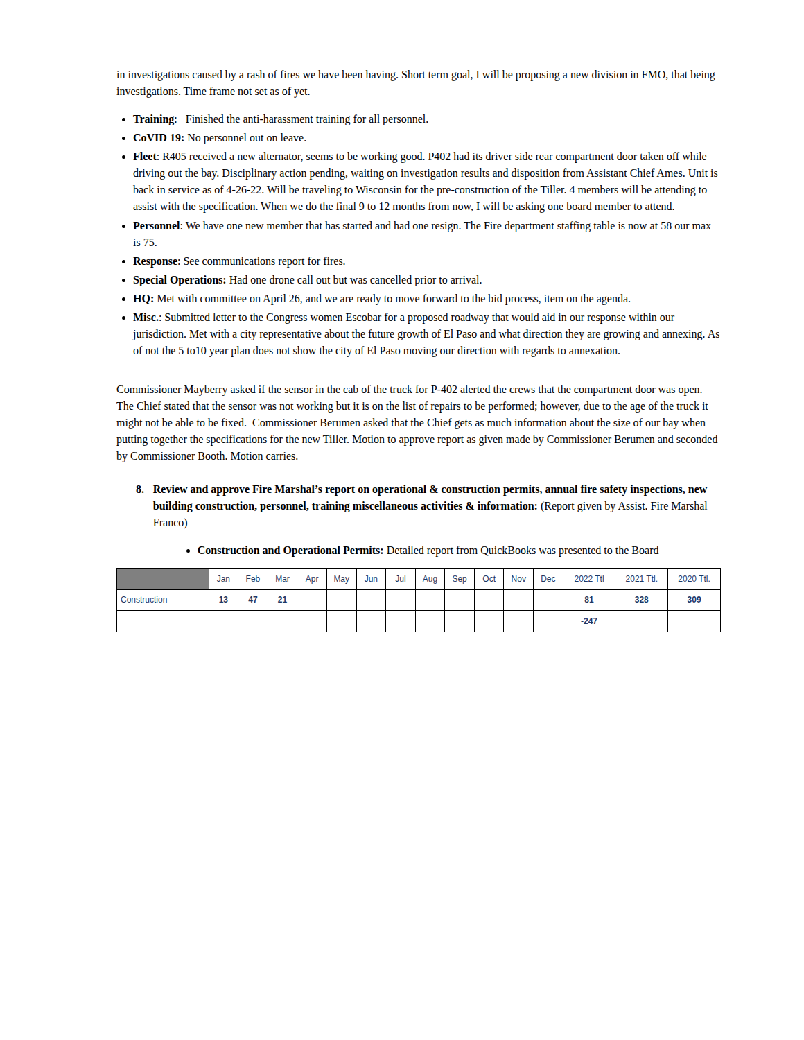in investigations caused by a rash of fires we have been having. Short term goal, I will be proposing a new division in FMO, that being investigations. Time frame not set as of yet.
Training: Finished the anti-harassment training for all personnel.
CoVID 19: No personnel out on leave.
Fleet: R405 received a new alternator, seems to be working good. P402 had its driver side rear compartment door taken off while driving out the bay. Disciplinary action pending, waiting on investigation results and disposition from Assistant Chief Ames. Unit is back in service as of 4-26-22. Will be traveling to Wisconsin for the pre-construction of the Tiller. 4 members will be attending to assist with the specification. When we do the final 9 to 12 months from now, I will be asking one board member to attend.
Personnel: We have one new member that has started and had one resign. The Fire department staffing table is now at 58 our max is 75.
Response: See communications report for fires.
Special Operations: Had one drone call out but was cancelled prior to arrival.
HQ: Met with committee on April 26, and we are ready to move forward to the bid process, item on the agenda.
Misc.: Submitted letter to the Congress women Escobar for a proposed roadway that would aid in our response within our jurisdiction. Met with a city representative about the future growth of El Paso and what direction they are growing and annexing. As of not the 5 to10 year plan does not show the city of El Paso moving our direction with regards to annexation.
Commissioner Mayberry asked if the sensor in the cab of the truck for P-402 alerted the crews that the compartment door was open. The Chief stated that the sensor was not working but it is on the list of repairs to be performed; however, due to the age of the truck it might not be able to be fixed. Commissioner Berumen asked that the Chief gets as much information about the size of our bay when putting together the specifications for the new Tiller. Motion to approve report as given made by Commissioner Berumen and seconded by Commissioner Booth. Motion carries.
8.
Review and approve Fire Marshal’s report on operational & construction permits, annual fire safety inspections, new building construction, personnel, training miscellaneous activities & information: (Report given by Assist. Fire Marshal Franco)
Construction and Operational Permits: Detailed report from QuickBooks was presented to the Board
| | Jan | Feb | Mar | Apr | May | Jun | Jul | Aug | Sep | Oct | Nov | Dec | 2022 Ttl | 2021 Ttl. | 2020 Ttl. |
| --- | --- | --- | --- | --- | --- | --- | --- | --- | --- | --- | --- | --- | --- | --- | --- |
| Construction | 13 | 47 | 21 | | | | | | | | | | 81 | 328 | 309 |
| | | | | | | | | | | | | | -247 | | |